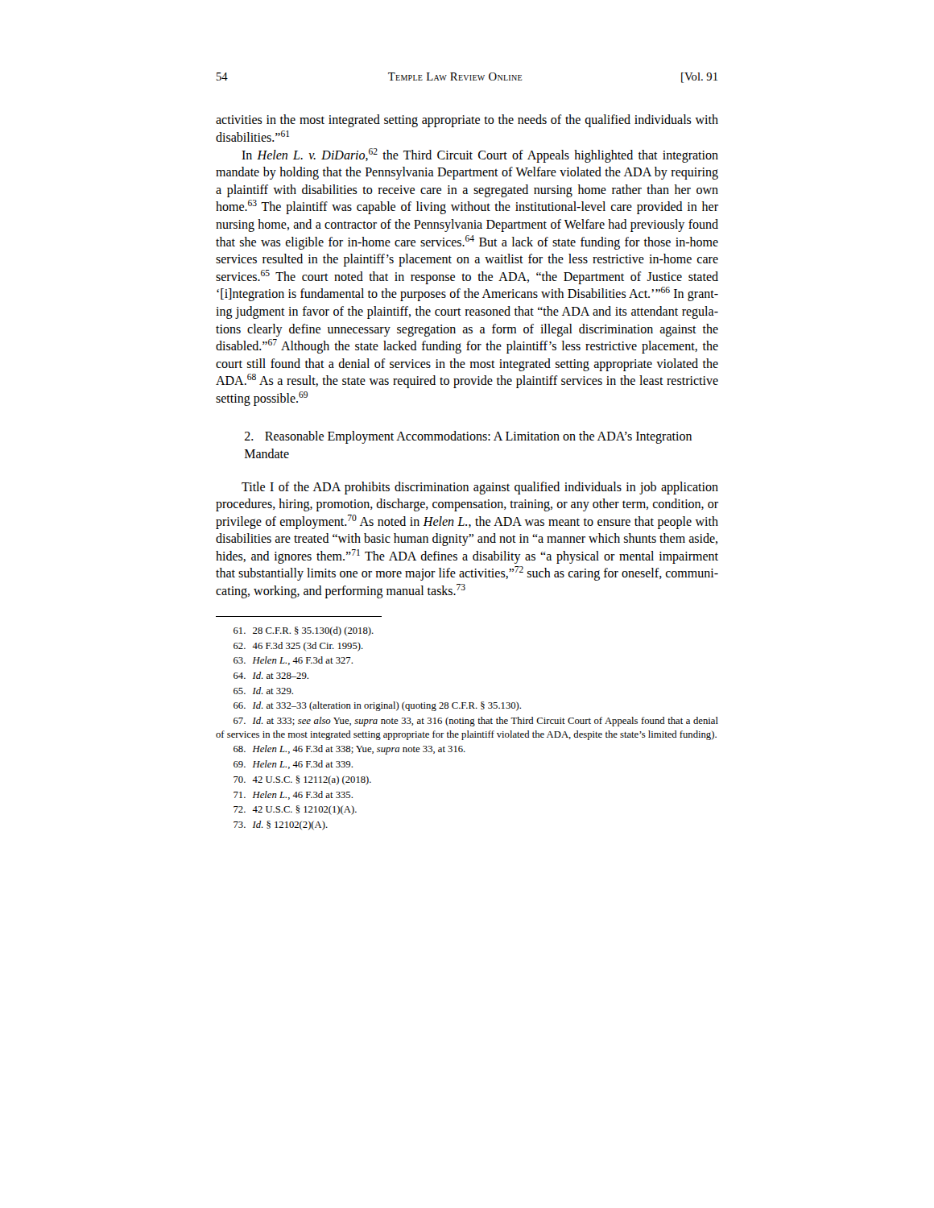54
Temple Law Review Online
[Vol. 91
activities in the most integrated setting appropriate to the needs of the qualified individuals with disabilities.”61
In Helen L. v. DiDario,62 the Third Circuit Court of Appeals highlighted that integration mandate by holding that the Pennsylvania Department of Welfare violated the ADA by requiring a plaintiff with disabilities to receive care in a segregated nursing home rather than her own home.63 The plaintiff was capable of living without the institutional-level care provided in her nursing home, and a contractor of the Pennsylvania Department of Welfare had previously found that she was eligible for in-home care services.64 But a lack of state funding for those in-home services resulted in the plaintiff’s placement on a waitlist for the less restrictive in-home care services.65 The court noted that in response to the ADA, “the Department of Justice stated ‘[i]ntegration is fundamental to the purposes of the Americans with Disabilities Act.’”66 In granting judgment in favor of the plaintiff, the court reasoned that “the ADA and its attendant regulations clearly define unnecessary segregation as a form of illegal discrimination against the disabled.”67 Although the state lacked funding for the plaintiff’s less restrictive placement, the court still found that a denial of services in the most integrated setting appropriate violated the ADA.68 As a result, the state was required to provide the plaintiff services in the least restrictive setting possible.69
2. Reasonable Employment Accommodations: A Limitation on the ADA’s Integration Mandate
Title I of the ADA prohibits discrimination against qualified individuals in job application procedures, hiring, promotion, discharge, compensation, training, or any other term, condition, or privilege of employment.70 As noted in Helen L., the ADA was meant to ensure that people with disabilities are treated “with basic human dignity” and not in “a manner which shunts them aside, hides, and ignores them.”71 The ADA defines a disability as “a physical or mental impairment that substantially limits one or more major life activities,”72 such as caring for oneself, communicating, working, and performing manual tasks.73
61. 28 C.F.R. § 35.130(d) (2018).
62. 46 F.3d 325 (3d Cir. 1995).
63. Helen L., 46 F.3d at 327.
64. Id. at 328–29.
65. Id. at 329.
66. Id. at 332–33 (alteration in original) (quoting 28 C.F.R. § 35.130).
67. Id. at 333; see also Yue, supra note 33, at 316 (noting that the Third Circuit Court of Appeals found that a denial of services in the most integrated setting appropriate for the plaintiff violated the ADA, despite the state’s limited funding).
68. Helen L., 46 F.3d at 338; Yue, supra note 33, at 316.
69. Helen L., 46 F.3d at 339.
70. 42 U.S.C. § 12112(a) (2018).
71. Helen L., 46 F.3d at 335.
72. 42 U.S.C. § 12102(1)(A).
73. Id. § 12102(2)(A).